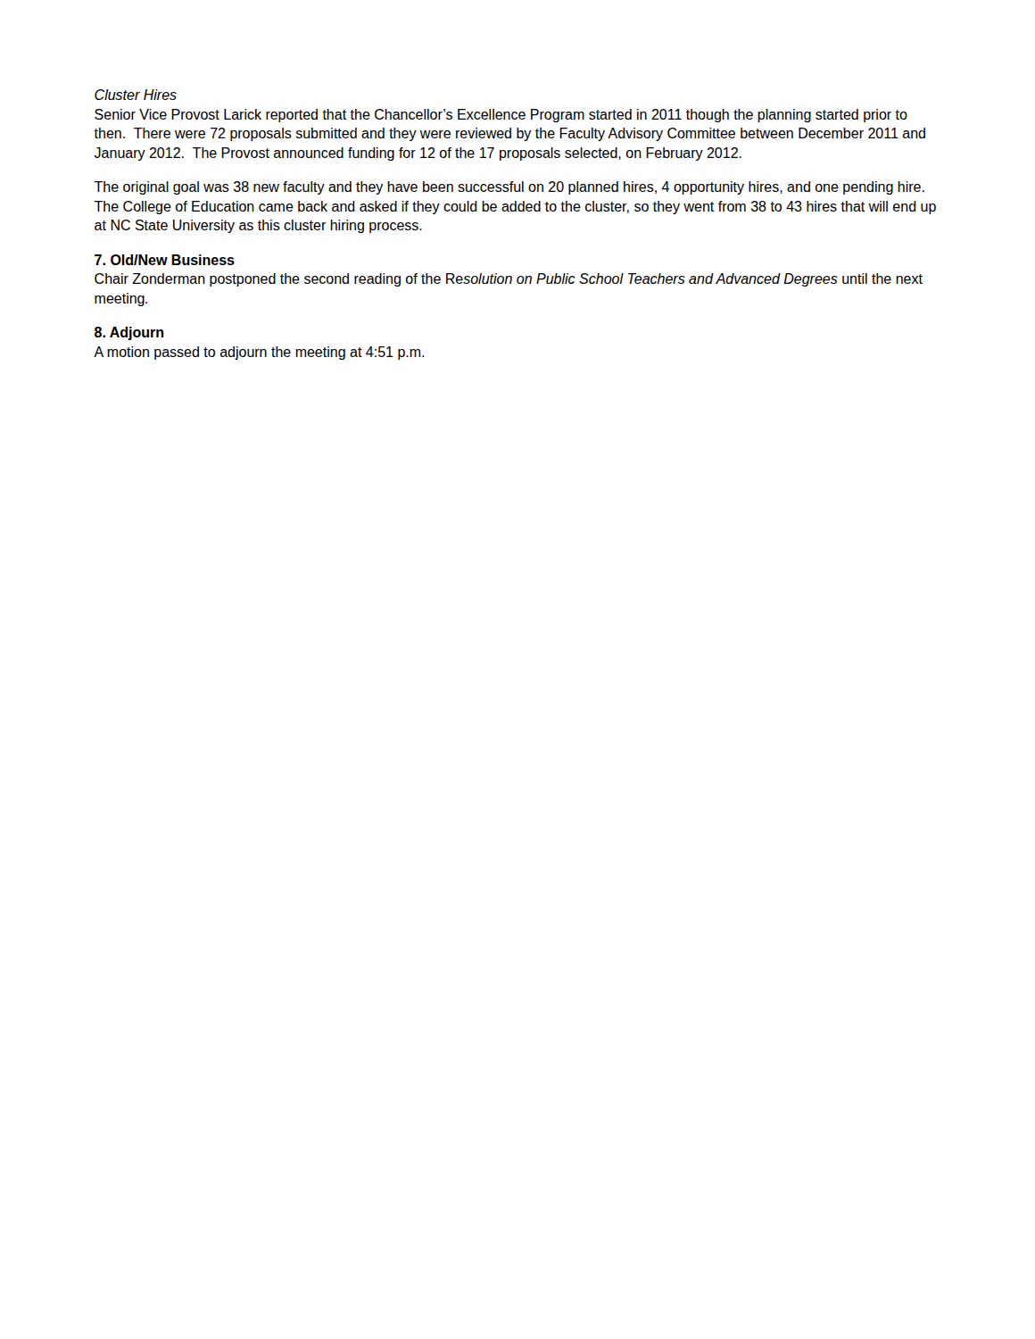Cluster Hires
Senior Vice Provost Larick reported that the Chancellor’s Excellence Program started in 2011 though the planning started prior to then. There were 72 proposals submitted and they were reviewed by the Faculty Advisory Committee between December 2011 and January 2012. The Provost announced funding for 12 of the 17 proposals selected, on February 2012.
The original goal was 38 new faculty and they have been successful on 20 planned hires, 4 opportunity hires, and one pending hire. The College of Education came back and asked if they could be added to the cluster, so they went from 38 to 43 hires that will end up at NC State University as this cluster hiring process.
7. Old/New Business
Chair Zonderman postponed the second reading of the Resolution on Public School Teachers and Advanced Degrees until the next meeting.
8. Adjourn
A motion passed to adjourn the meeting at 4:51 p.m.